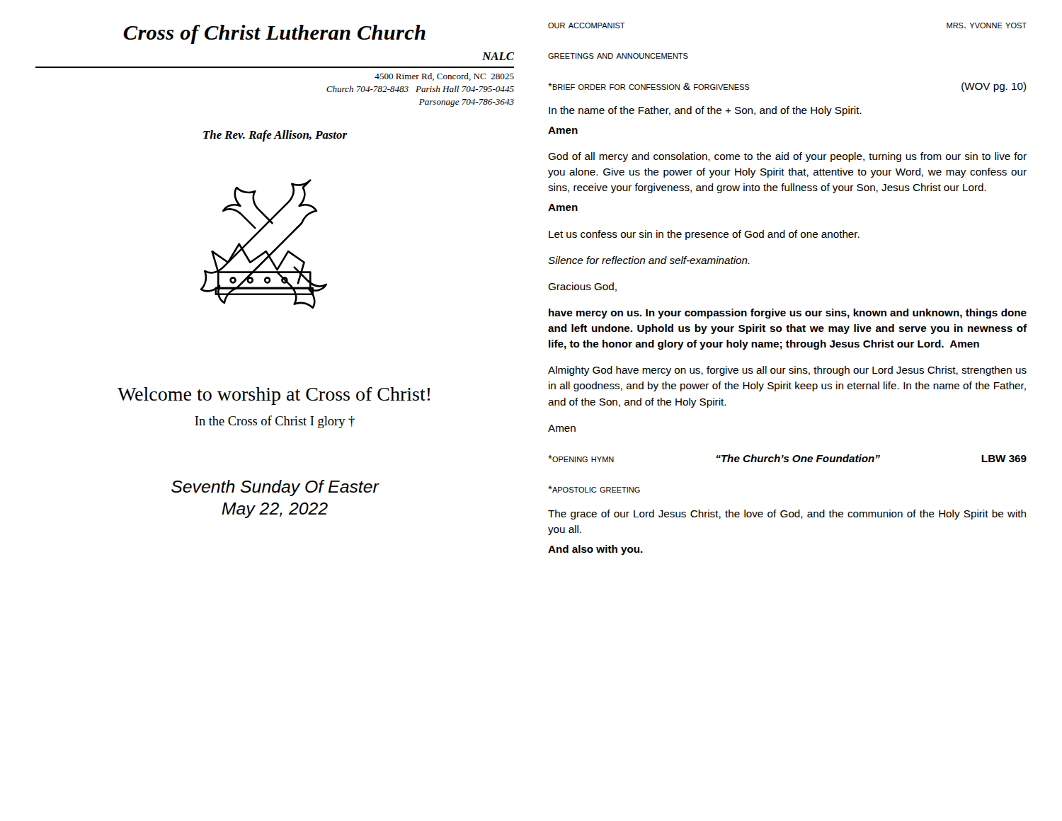Cross of Christ Lutheran Church
NALC
4500 Rimer Rd, Concord, NC 28025
Church 704-782-8483 Parish Hall 704-795-0445
Parsonage 704-786-3643
The Rev. Rafe Allison, Pastor
Welcome to worship at Cross of Christ!
In the Cross of Christ I glory †
Seventh Sunday Of Easter
May 22, 2022
Our Accompanist Mrs. Yvonne Yost
Greetings and Announcements
*Brief Order For Confession & Forgiveness (WOV pg. 10)
In the name of the Father, and of the + Son, and of the Holy Spirit.
Amen
God of all mercy and consolation, come to the aid of your people, turning us from our sin to live for you alone. Give us the power of your Holy Spirit that, attentive to your Word, we may confess our sins, receive your forgiveness, and grow into the fullness of your Son, Jesus Christ our Lord.
Amen
Let us confess our sin in the presence of God and of one another.
Silence for reflection and self-examination.
Gracious God,
have mercy on us. In your compassion forgive us our sins, known and unknown, things done and left undone. Uphold us by your Spirit so that we may live and serve you in newness of life, to the honor and glory of your holy name; through Jesus Christ our Lord. Amen
Almighty God have mercy on us, forgive us all our sins, through our Lord Jesus Christ, strengthen us in all goodness, and by the power of the Holy Spirit keep us in eternal life. In the name of the Father, and of the Son, and of the Holy Spirit.
Amen
*Opening Hymn “The Church’s One Foundation” LBW 369
*Apostolic Greeting
The grace of our Lord Jesus Christ, the love of God, and the communion of the Holy Spirit be with you all.
And also with you.